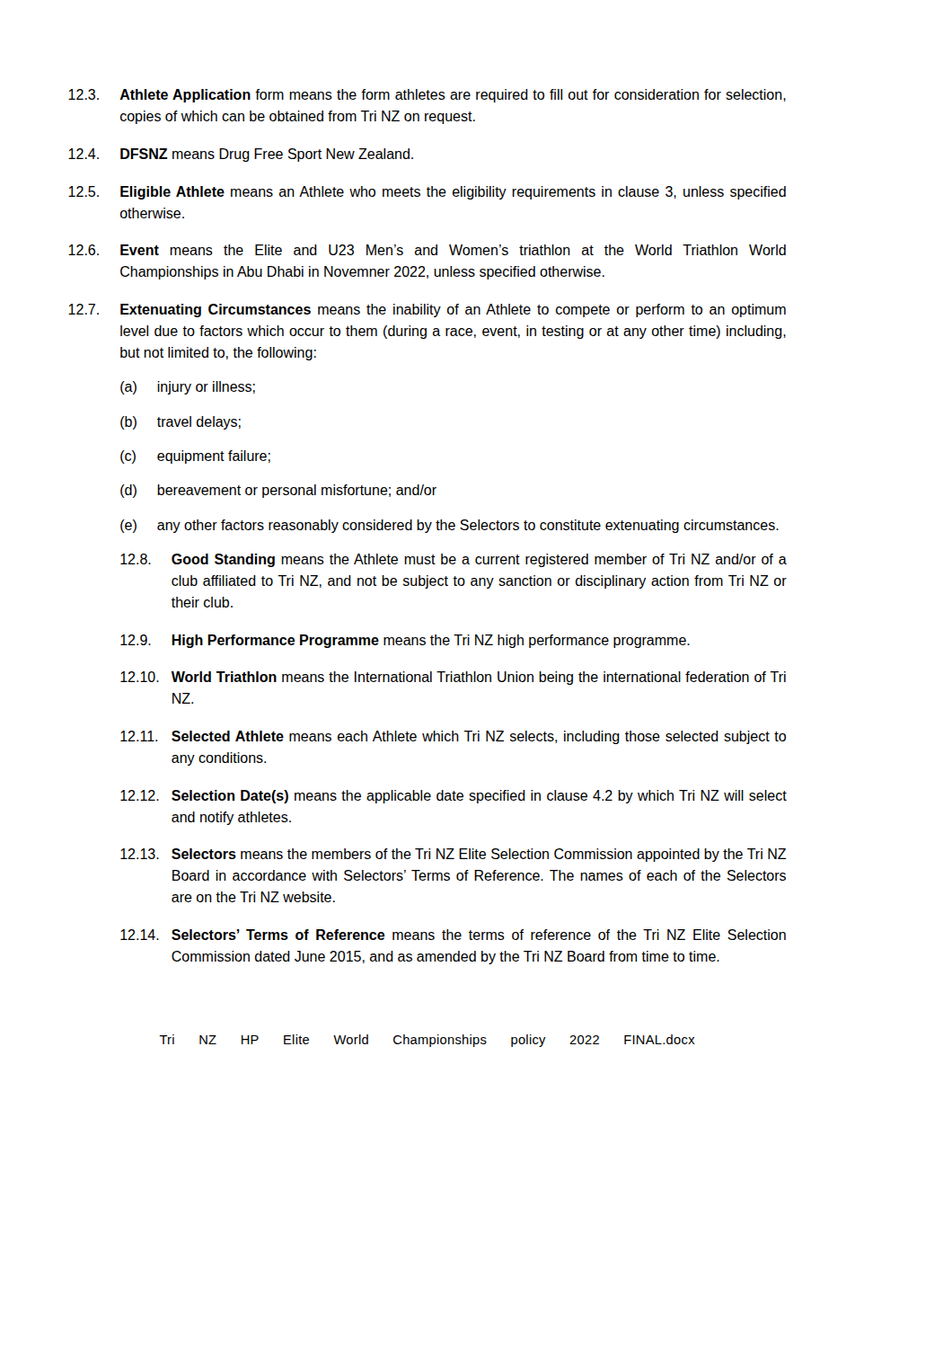12.3. Athlete Application form means the form athletes are required to fill out for consideration for selection, copies of which can be obtained from Tri NZ on request.
12.4. DFSNZ means Drug Free Sport New Zealand.
12.5. Eligible Athlete means an Athlete who meets the eligibility requirements in clause 3, unless specified otherwise.
12.6. Event means the Elite and U23 Men’s and Women’s triathlon at the World Triathlon World Championships in Abu Dhabi in Novemner 2022, unless specified otherwise.
12.7. Extenuating Circumstances means the inability of an Athlete to compete or perform to an optimum level due to factors which occur to them (during a race, event, in testing or at any other time) including, but not limited to, the following:
(a) injury or illness;
(b) travel delays;
(c) equipment failure;
(d) bereavement or personal misfortune; and/or
(e) any other factors reasonably considered by the Selectors to constitute extenuating circumstances.
12.8. Good Standing means the Athlete must be a current registered member of Tri NZ and/or of a club affiliated to Tri NZ, and not be subject to any sanction or disciplinary action from Tri NZ or their club.
12.9. High Performance Programme means the Tri NZ high performance programme.
12.10. World Triathlon means the International Triathlon Union being the international federation of Tri NZ.
12.11. Selected Athlete means each Athlete which Tri NZ selects, including those selected subject to any conditions.
12.12. Selection Date(s) means the applicable date specified in clause 4.2 by which Tri NZ will select and notify athletes.
12.13. Selectors means the members of the Tri NZ Elite Selection Commission appointed by the Tri NZ Board in accordance with Selectors’ Terms of Reference. The names of each of the Selectors are on the Tri NZ website.
12.14. Selectors’ Terms of Reference means the terms of reference of the Tri NZ Elite Selection Commission dated June 2015, and as amended by the Tri NZ Board from time to time.
Tri NZ HP Elite World Championships policy 2022 FINAL.docx